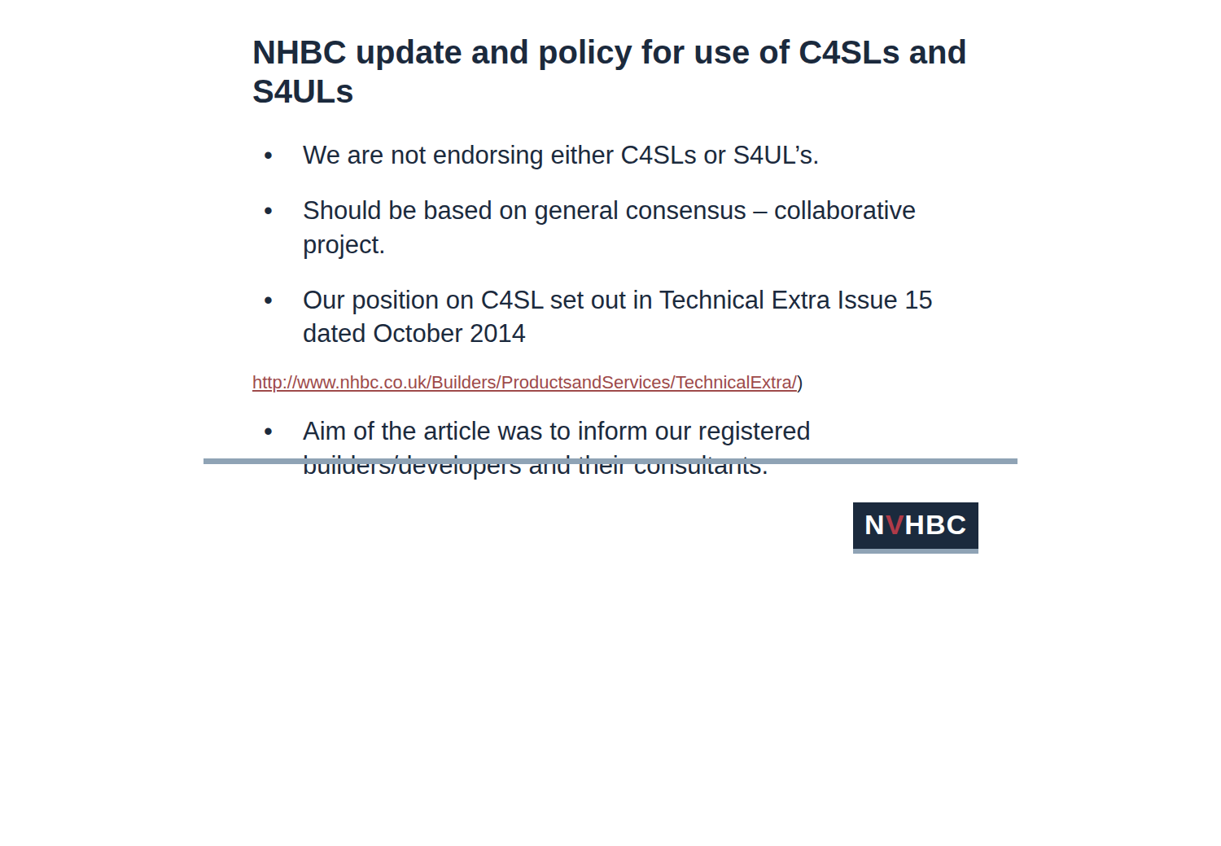NHBC update and policy for use of C4SLs and S4ULs
We are not endorsing either C4SLs or S4UL’s.
Should be based on general consensus – collaborative project.
Our position on C4SL set out in Technical Extra Issue 15 dated October 2014
http://www.nhbc.co.uk/Builders/ProductsandServices/TechnicalExtra/)
Aim of the article was to inform our registered builders/developers and their consultants.
NVHBC